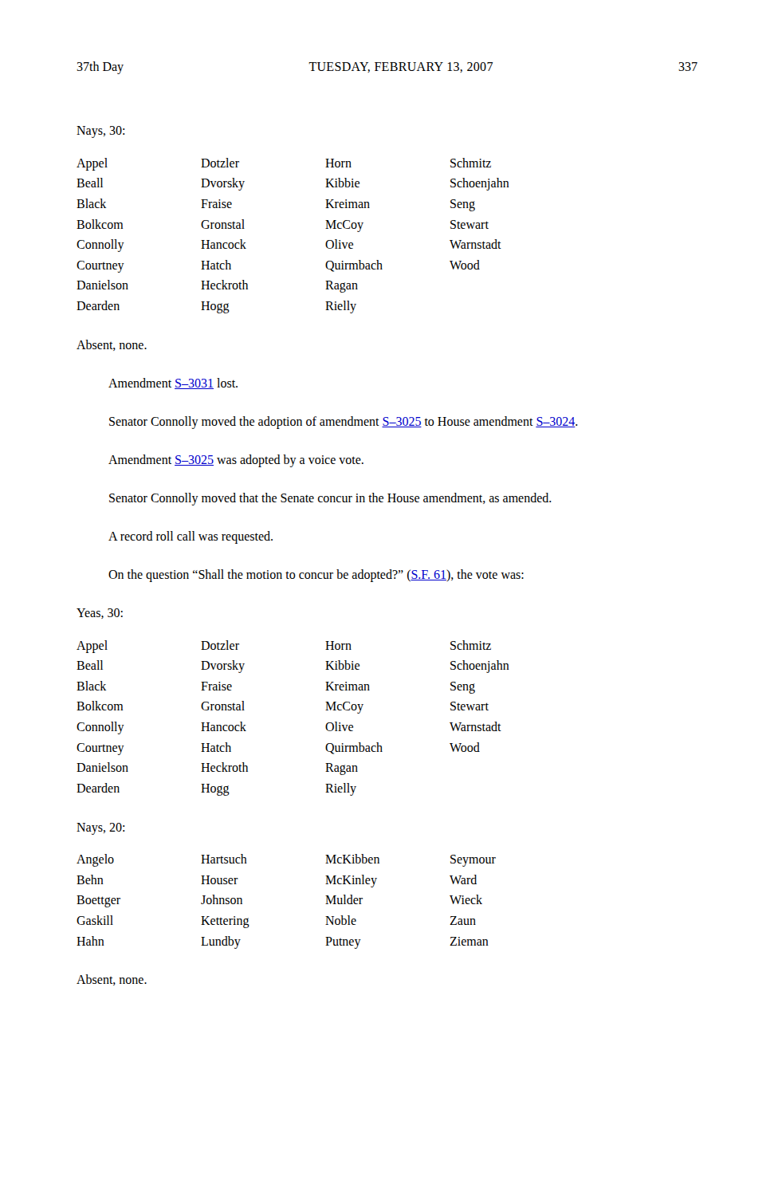37th Day TUESDAY, FEBRUARY 13, 2007 337
Nays, 30:
| Appel | Dotzler | Horn | Schmitz |
| Beall | Dvorsky | Kibbie | Schoenjahn |
| Black | Fraise | Kreiman | Seng |
| Bolkcom | Gronstal | McCoy | Stewart |
| Connolly | Hancock | Olive | Warnstadt |
| Courtney | Hatch | Quirmbach | Wood |
| Danielson | Heckroth | Ragan | |
| Dearden | Hogg | Rielly | |
Absent, none.
Amendment S–3031 lost.
Senator Connolly moved the adoption of amendment S–3025 to House amendment S–3024.
Amendment S–3025 was adopted by a voice vote.
Senator Connolly moved that the Senate concur in the House amendment, as amended.
A record roll call was requested.
On the question “Shall the motion to concur be adopted?” (S.F. 61), the vote was:
Yeas, 30:
| Appel | Dotzler | Horn | Schmitz |
| Beall | Dvorsky | Kibbie | Schoenjahn |
| Black | Fraise | Kreiman | Seng |
| Bolkcom | Gronstal | McCoy | Stewart |
| Connolly | Hancock | Olive | Warnstadt |
| Courtney | Hatch | Quirmbach | Wood |
| Danielson | Heckroth | Ragan | |
| Dearden | Hogg | Rielly | |
Nays, 20:
| Angelo | Hartsuch | McKibben | Seymour |
| Behn | Houser | McKinley | Ward |
| Boettger | Johnson | Mulder | Wieck |
| Gaskill | Kettering | Noble | Zaun |
| Hahn | Lundby | Putney | Zieman |
Absent, none.